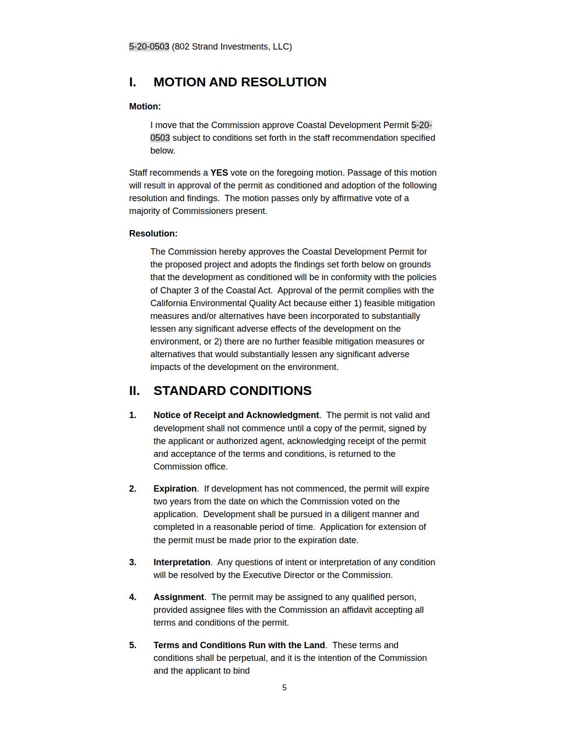5-20-0503 (802 Strand Investments, LLC)
I. MOTION AND RESOLUTION
Motion:
I move that the Commission approve Coastal Development Permit 5-20-0503 subject to conditions set forth in the staff recommendation specified below.
Staff recommends a YES vote on the foregoing motion. Passage of this motion will result in approval of the permit as conditioned and adoption of the following resolution and findings. The motion passes only by affirmative vote of a majority of Commissioners present.
Resolution:
The Commission hereby approves the Coastal Development Permit for the proposed project and adopts the findings set forth below on grounds that the development as conditioned will be in conformity with the policies of Chapter 3 of the Coastal Act. Approval of the permit complies with the California Environmental Quality Act because either 1) feasible mitigation measures and/or alternatives have been incorporated to substantially lessen any significant adverse effects of the development on the environment, or 2) there are no further feasible mitigation measures or alternatives that would substantially lessen any significant adverse impacts of the development on the environment.
II. STANDARD CONDITIONS
1. Notice of Receipt and Acknowledgment. The permit is not valid and development shall not commence until a copy of the permit, signed by the applicant or authorized agent, acknowledging receipt of the permit and acceptance of the terms and conditions, is returned to the Commission office.
2. Expiration. If development has not commenced, the permit will expire two years from the date on which the Commission voted on the application. Development shall be pursued in a diligent manner and completed in a reasonable period of time. Application for extension of the permit must be made prior to the expiration date.
3. Interpretation. Any questions of intent or interpretation of any condition will be resolved by the Executive Director or the Commission.
4. Assignment. The permit may be assigned to any qualified person, provided assignee files with the Commission an affidavit accepting all terms and conditions of the permit.
5. Terms and Conditions Run with the Land. These terms and conditions shall be perpetual, and it is the intention of the Commission and the applicant to bind
5